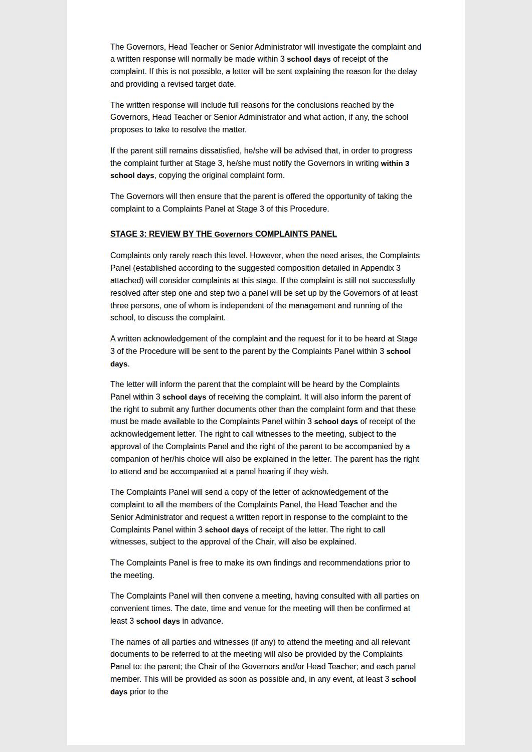The Governors, Head Teacher or Senior Administrator will investigate the complaint and a written response will normally be made within 3 school days of receipt of the complaint. If this is not possible, a letter will be sent explaining the reason for the delay and providing a revised target date.
The written response will include full reasons for the conclusions reached by the Governors, Head Teacher or Senior Administrator and what action, if any, the school proposes to take to resolve the matter.
If the parent still remains dissatisfied, he/she will be advised that, in order to progress the complaint further at Stage 3, he/she must notify the Governors in writing within 3 school days, copying the original complaint form.
The Governors will then ensure that the parent is offered the opportunity of taking the complaint to a Complaints Panel at Stage 3 of this Procedure.
STAGE 3: REVIEW BY THE Governors COMPLAINTS PANEL
Complaints only rarely reach this level. However, when the need arises, the Complaints Panel (established according to the suggested composition detailed in Appendix 3 attached) will consider complaints at this stage. If the complaint is still not successfully resolved after step one and step two a panel will be set up by the Governors of at least three persons, one of whom is independent of the management and running of the school, to discuss the complaint.
A written acknowledgement of the complaint and the request for it to be heard at Stage 3 of the Procedure will be sent to the parent by the Complaints Panel within 3 school days.
The letter will inform the parent that the complaint will be heard by the Complaints Panel within 3 school days of receiving the complaint. It will also inform the parent of the right to submit any further documents other than the complaint form and that these must be made available to the Complaints Panel within 3 school days of receipt of the acknowledgement letter. The right to call witnesses to the meeting, subject to the approval of the Complaints Panel and the right of the parent to be accompanied by a companion of her/his choice will also be explained in the letter. The parent has the right to attend and be accompanied at a panel hearing if they wish.
The Complaints Panel will send a copy of the letter of acknowledgement of the complaint to all the members of the Complaints Panel, the Head Teacher and the Senior Administrator and request a written report in response to the complaint to the Complaints Panel within 3 school days of receipt of the letter. The right to call witnesses, subject to the approval of the Chair, will also be explained.
The Complaints Panel is free to make its own findings and recommendations prior to the meeting.
The Complaints Panel will then convene a meeting, having consulted with all parties on convenient times. The date, time and venue for the meeting will then be confirmed at least 3 school days in advance.
The names of all parties and witnesses (if any) to attend the meeting and all relevant documents to be referred to at the meeting will also be provided by the Complaints Panel to: the parent; the Chair of the Governors and/or Head Teacher; and each panel member. This will be provided as soon as possible and, in any event, at least 3 school days prior to the